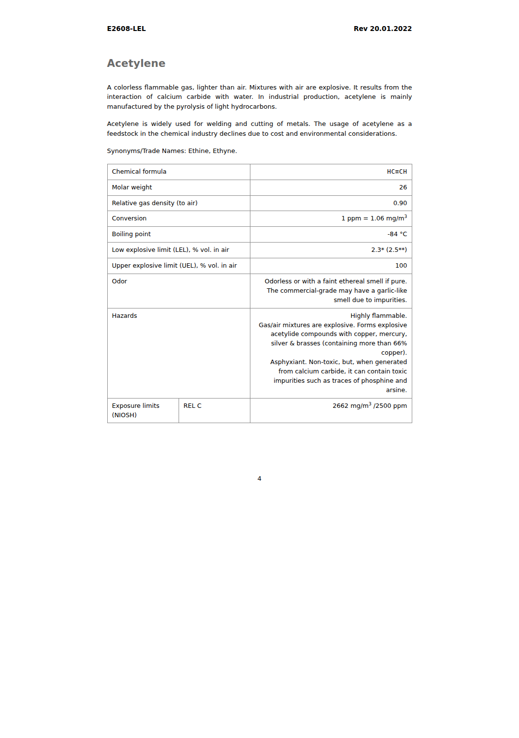E2608-LEL Rev 20.01.2022
Acetylene
A colorless flammable gas, lighter than air. Mixtures with air are explosive. It results from the interaction of calcium carbide with water. In industrial production, acetylene is mainly manufactured by the pyrolysis of light hydrocarbons.
Acetylene is widely used for welding and cutting of metals. The usage of acetylene as a feedstock in the chemical industry declines due to cost and environmental considerations.
Synonyms/Trade Names: Ethine, Ethyne.
| Chemical formula | HC≡CH |
| Molar weight | 26 |
| Relative gas density (to air) | 0.90 |
| Conversion | 1 ppm = 1.06 mg/m 3 |
| Boiling point | -84 °C |
| Low explosive limit (LEL), % vol. in air | 2.3* (2.5**) |
| Upper explosive limit (UEL), % vol. in air | 100 |
| Odor | Odorless or with a faint ethereal smell if pure. The commercial-grade may have a garlic-like smell due to impurities. |
| Hazards | Highly flammable. Gas/air mixtures are explosive. Forms explosive acetylide compounds with copper, mercury, silver & brasses (containing more than 66% copper). Asphyxiant. Non-toxic, but, when generated from calcium carbide, it can contain toxic impurities such as traces of phosphine and arsine. |
| Exposure limits (NIOSH) | REL C | 2662 mg/m 3 /2500 ppm |
4